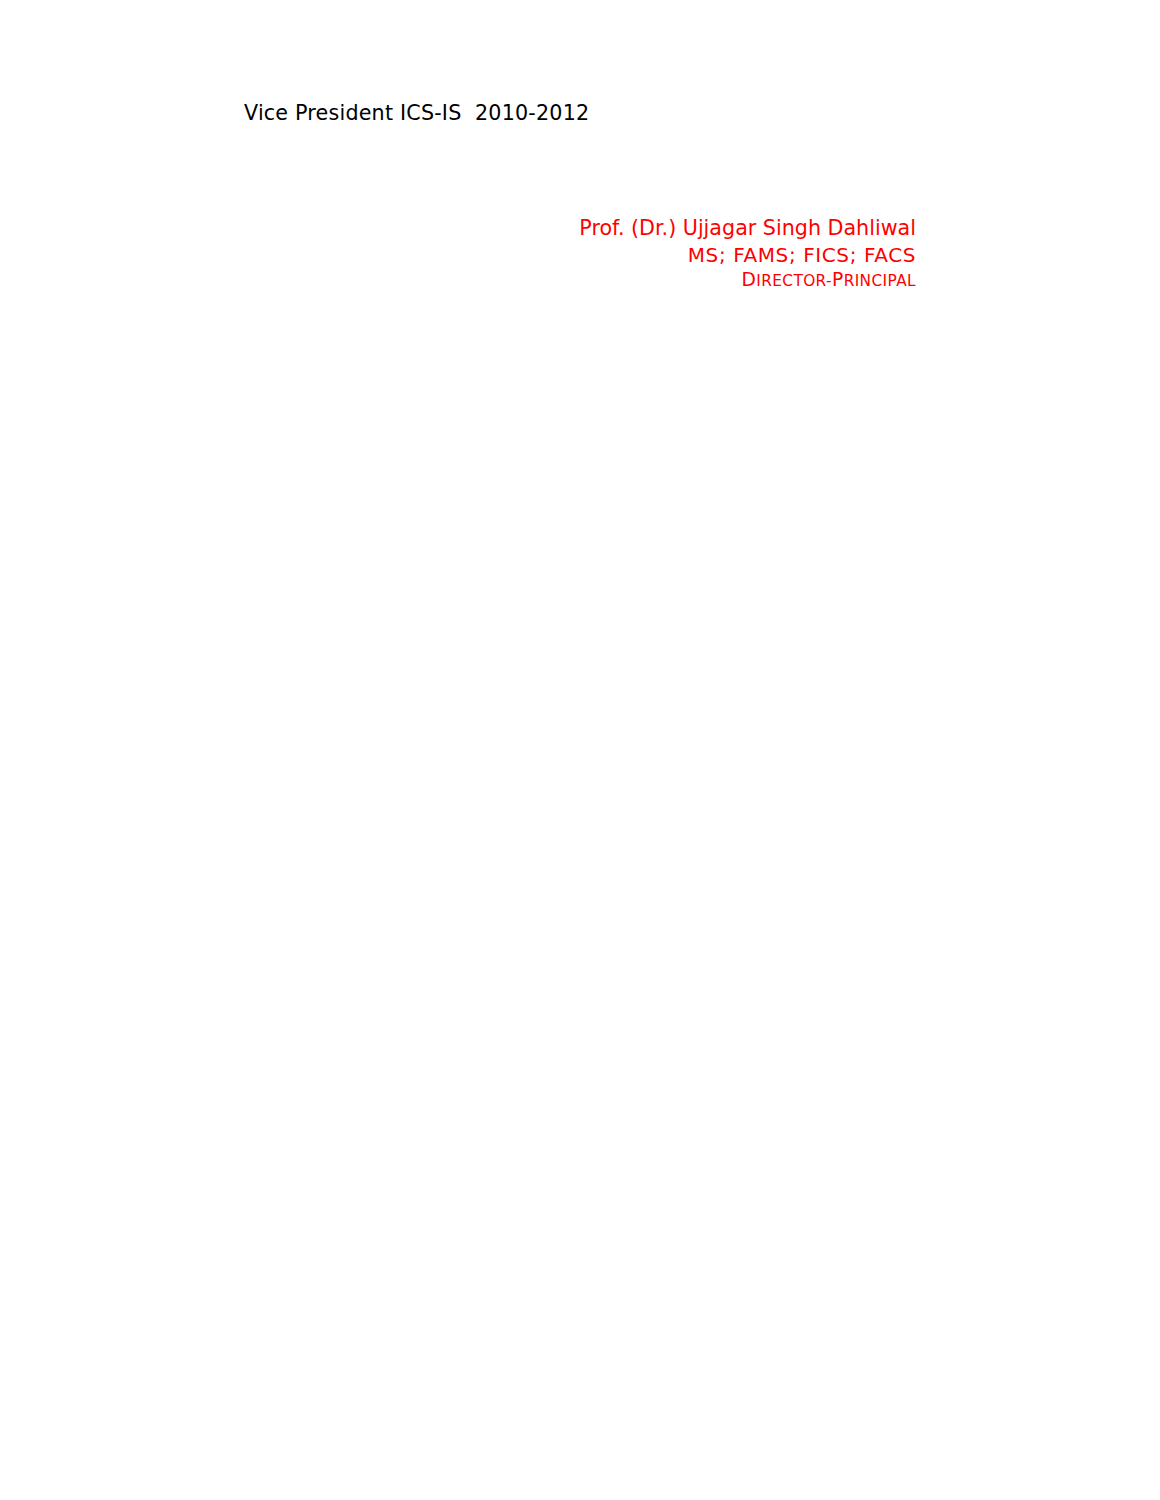Vice President ICS-IS 2010-2012
Prof. (Dr.) Ujjagar Singh Dahliwal
MS; FAMS; FICS; FACS
DIRECTOR-PRINCIPAL